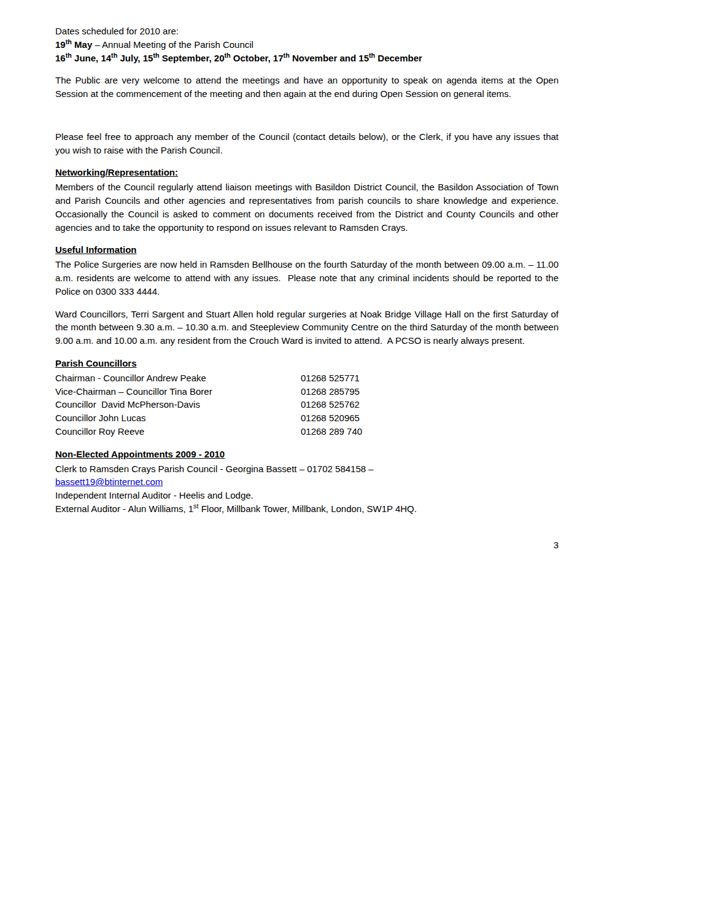Dates scheduled for 2010 are:
19th May – Annual Meeting of the Parish Council
16th June, 14th July, 15th September, 20th October, 17th November and 15th December
The Public are very welcome to attend the meetings and have an opportunity to speak on agenda items at the Open Session at the commencement of the meeting and then again at the end during Open Session on general items.
Please feel free to approach any member of the Council (contact details below), or the Clerk, if you have any issues that you wish to raise with the Parish Council.
Networking/Representation:
Members of the Council regularly attend liaison meetings with Basildon District Council, the Basildon Association of Town and Parish Councils and other agencies and representatives from parish councils to share knowledge and experience. Occasionally the Council is asked to comment on documents received from the District and County Councils and other agencies and to take the opportunity to respond on issues relevant to Ramsden Crays.
Useful Information
The Police Surgeries are now held in Ramsden Bellhouse on the fourth Saturday of the month between 09.00 a.m. – 11.00 a.m. residents are welcome to attend with any issues. Please note that any criminal incidents should be reported to the Police on 0300 333 4444.
Ward Councillors, Terri Sargent and Stuart Allen hold regular surgeries at Noak Bridge Village Hall on the first Saturday of the month between 9.30 a.m. – 10.30 a.m. and Steepleview Community Centre on the third Saturday of the month between 9.00 a.m. and 10.00 a.m. any resident from the Crouch Ward is invited to attend. A PCSO is nearly always present.
Parish Councillors
Chairman - Councillor Andrew Peake 01268 525771
Vice-Chairman – Councillor Tina Borer 01268 285795
Councillor David McPherson-Davis 01268 525762
Councillor John Lucas 01268 520965
Councillor Roy Reeve 01268 289 740
Non-Elected Appointments 2009 - 2010
Clerk to Ramsden Crays Parish Council - Georgina Bassett – 01702 584158 –
bassett19@btinternet.com
Independent Internal Auditor - Heelis and Lodge.
External Auditor - Alun Williams, 1st Floor, Millbank Tower, Millbank, London, SW1P 4HQ.
3